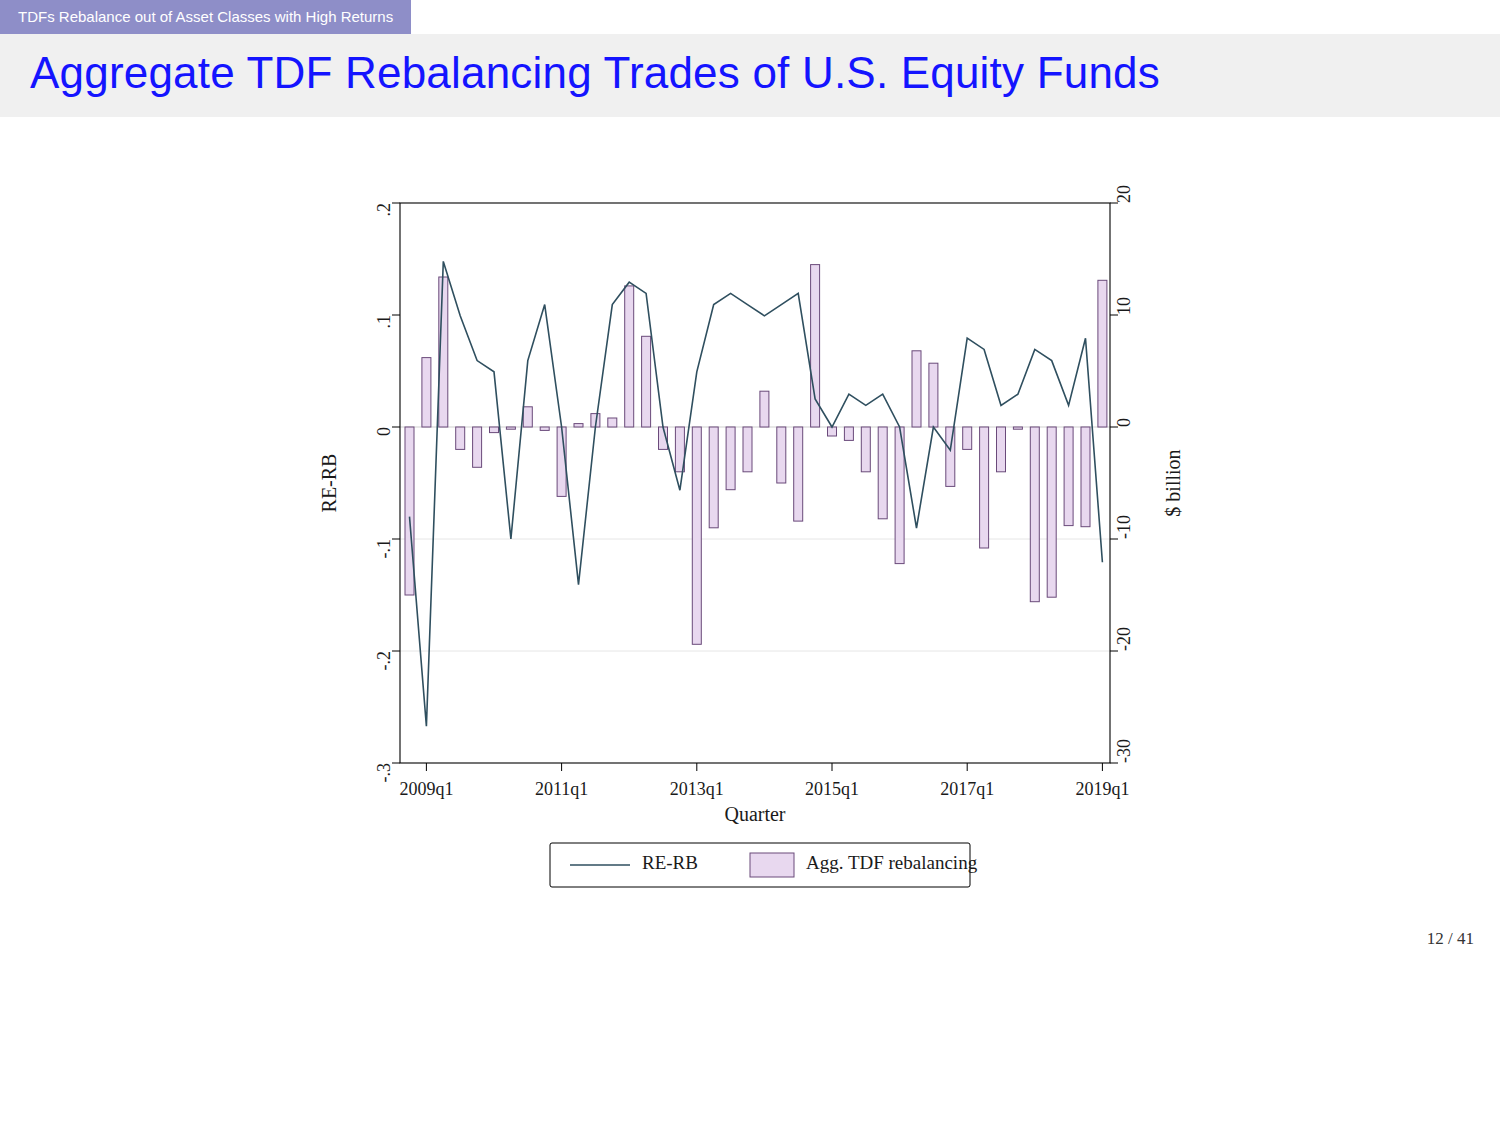TDFs Rebalance out of Asset Classes with High Returns
Aggregate TDF Rebalancing Trades of U.S. Equity Funds
Aggregate TDF rebalancing trades of U.S. equity funds, 2008q4–2019q1 Line series labeled RE-RB on the left axis ranging from -0.3 to 0.2, and bars labeled Agg. TDF rebalancing on the right axis in dollars billion ranging from -30 to 20, plotted by quarter from about 2008q4 to 2019q1. Plot geometry: x: 150 .. 860 y: 60 .. 620 left axis: 0.2 at y=60, -0.3 at y=620 => value v -> y = 60 + (0.2 - v) * (560/0.5) right axis: 20 at y=60, -30 at y=620 => value d -> y = 60 + (20 - d) * (560/50) zero line (both axes coincide): left 0 -> y = 60 + 0.2*1120 = 284 ; right 0 -> 60 + 20*11.2 = 284 .2 .1 0 -.1 -.2 -.3 RE-RB 20 10 0 -10 -20 -30 $ billion 2009q1 2011q1 2013q1 2015q1 2017q1 2019q1 Quarter RE-RB Agg. TDF rebalancing
12 / 41